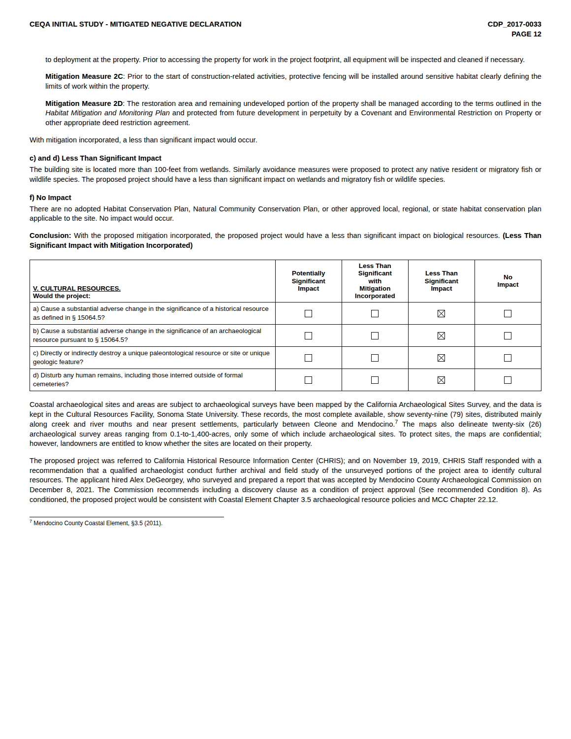CEQA INITIAL STUDY - MITIGATED NEGATIVE DECLARATION
CDP_2017-0033
PAGE 12
to deployment at the property. Prior to accessing the property for work in the project footprint, all equipment will be inspected and cleaned if necessary.
Mitigation Measure 2C: Prior to the start of construction-related activities, protective fencing will be installed around sensitive habitat clearly defining the limits of work within the property.
Mitigation Measure 2D: The restoration area and remaining undeveloped portion of the property shall be managed according to the terms outlined in the Habitat Mitigation and Monitoring Plan and protected from future development in perpetuity by a Covenant and Environmental Restriction on Property or other appropriate deed restriction agreement.
With mitigation incorporated, a less than significant impact would occur.
c) and d) Less Than Significant Impact
The building site is located more than 100-feet from wetlands. Similarly avoidance measures were proposed to protect any native resident or migratory fish or wildlife species. The proposed project should have a less than significant impact on wetlands and migratory fish or wildlife species.
f) No Impact
There are no adopted Habitat Conservation Plan, Natural Community Conservation Plan, or other approved local, regional, or state habitat conservation plan applicable to the site. No impact would occur.
Conclusion: With the proposed mitigation incorporated, the proposed project would have a less than significant impact on biological resources. (Less Than Significant Impact with Mitigation Incorporated)
| V. CULTURAL RESOURCES. Would the project: | Potentially Significant Impact | Less Than Significant with Mitigation Incorporated | Less Than Significant Impact | No Impact |
| --- | --- | --- | --- | --- |
| a) Cause a substantial adverse change in the significance of a historical resource as defined in § 15064.5? | | | | |
| b) Cause a substantial adverse change in the significance of an archaeological resource pursuant to § 15064.5? | | | | |
| c) Directly or indirectly destroy a unique paleontological resource or site or unique geologic feature? | | | | |
| d) Disturb any human remains, including those interred outside of formal cemeteries? | | | | |
Coastal archaeological sites and areas are subject to archaeological surveys have been mapped by the California Archaeological Sites Survey, and the data is kept in the Cultural Resources Facility, Sonoma State University. These records, the most complete available, show seventy-nine (79) sites, distributed mainly along creek and river mouths and near present settlements, particularly between Cleone and Mendocino.7 The maps also delineate twenty-six (26) archaeological survey areas ranging from 0.1-to-1,400-acres, only some of which include archaeological sites. To protect sites, the maps are confidential; however, landowners are entitled to know whether the sites are located on their property.
The proposed project was referred to California Historical Resource Information Center (CHRIS); and on November 19, 2019, CHRIS Staff responded with a recommendation that a qualified archaeologist conduct further archival and field study of the unsurveyed portions of the project area to identify cultural resources. The applicant hired Alex DeGeorgey, who surveyed and prepared a report that was accepted by Mendocino County Archaeological Commission on December 8, 2021. The Commission recommends including a discovery clause as a condition of project approval (See recommended Condition 8). As conditioned, the proposed project would be consistent with Coastal Element Chapter 3.5 archaeological resource policies and MCC Chapter 22.12.
7 Mendocino County Coastal Element, §3.5 (2011).